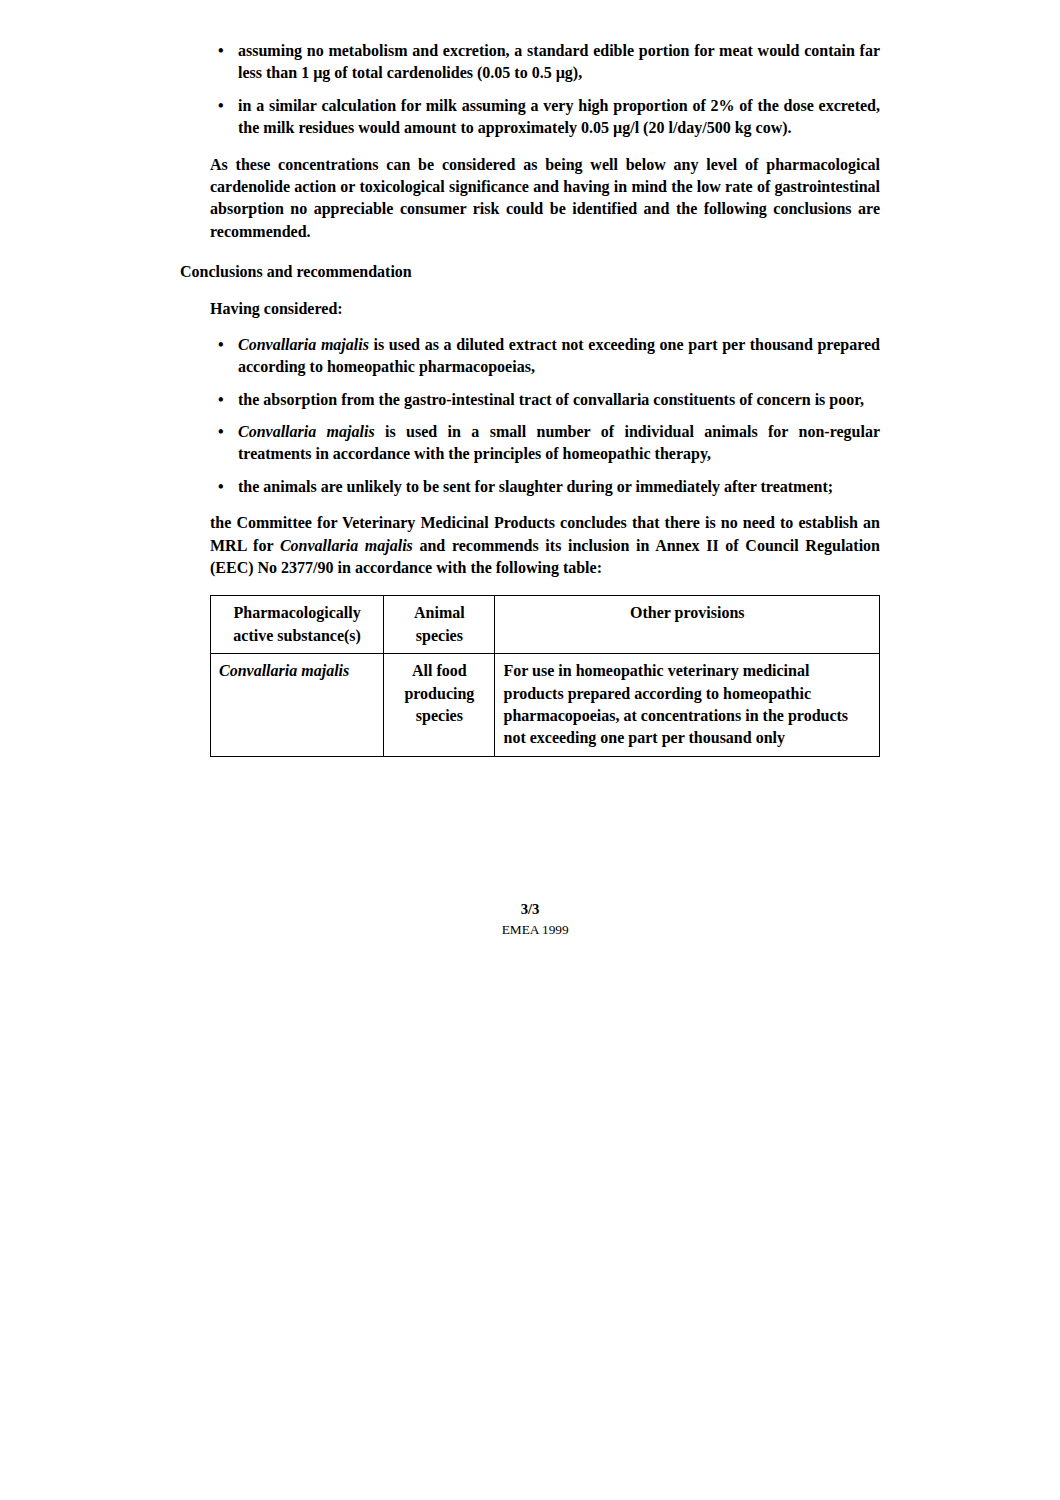assuming no metabolism and excretion, a standard edible portion for meat would contain far less than 1 µg of total cardenolides (0.05 to 0.5 µg),
in a similar calculation for milk assuming a very high proportion of 2% of the dose excreted, the milk residues would amount to approximately 0.05 µg/l (20 l/day/500 kg cow).
As these concentrations can be considered as being well below any level of pharmacological cardenolide action or toxicological significance and having in mind the low rate of gastrointestinal absorption no appreciable consumer risk could be identified and the following conclusions are recommended.
Conclusions and recommendation
Having considered:
Convallaria majalis is used as a diluted extract not exceeding one part per thousand prepared according to homeopathic pharmacopoeias,
the absorption from the gastro-intestinal tract of convallaria constituents of concern is poor,
Convallaria majalis is used in a small number of individual animals for non-regular treatments in accordance with the principles of homeopathic therapy,
the animals are unlikely to be sent for slaughter during or immediately after treatment;
the Committee for Veterinary Medicinal Products concludes that there is no need to establish an MRL for Convallaria majalis and recommends its inclusion in Annex II of Council Regulation (EEC) No 2377/90 in accordance with the following table:
| Pharmacologically active substance(s) | Animal species | Other provisions |
| --- | --- | --- |
| Convallaria majalis | All food producing species | For use in homeopathic veterinary medicinal products prepared according to homeopathic pharmacopoeias, at concentrations in the products not exceeding one part per thousand only |
3/3
EMEA 1999